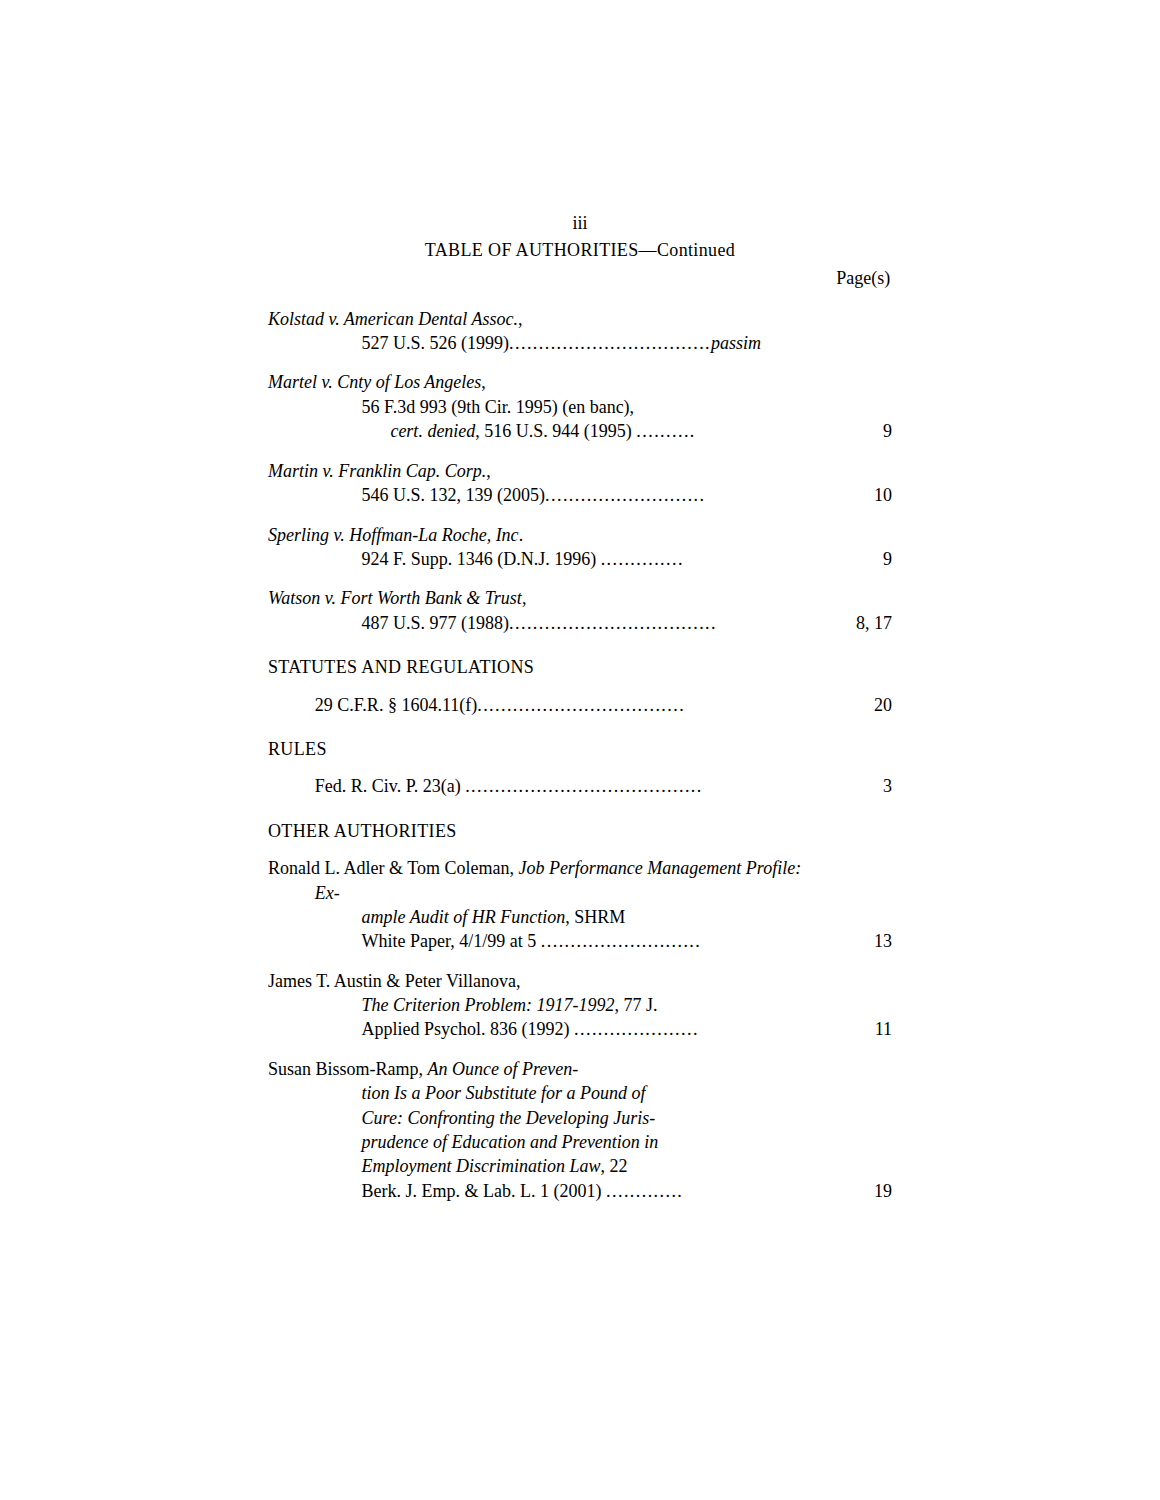iii
TABLE OF AUTHORITIES—Continued
Page(s)
Kolstad v. American Dental Assoc., 527 U.S. 526 (1999).................................. passim
Martel v. Cnty of Los Angeles, 56 F.3d 993 (9th Cir. 1995) (en banc), cert. denied, 516 U.S. 944 (1995) ..........
9
Martin v. Franklin Cap. Corp., 546 U.S. 132, 139 (2005)...........................
10
Sperling v. Hoffman-La Roche, Inc. 924 F. Supp. 1346 (D.N.J. 1996) ..............
9
Watson v. Fort Worth Bank & Trust, 487 U.S. 977 (1988)...................................
8, 17
STATUTES AND REGULATIONS
29 C.F.R. § 1604.11(f)...................................
20
RULES
Fed. R. Civ. P. 23(a) ........................................
3
OTHER AUTHORITIES
Ronald L. Adler & Tom Coleman, Job Performance Management Profile: Ex- ample Audit of HR Function, SHRM White Paper, 4/1/99 at 5 ...........................
13
James T. Austin & Peter Villanova, The Criterion Problem: 1917-1992, 77 J. Applied Psychol. 836 (1992) .....................
11
Susan Bissom-Ramp, An Ounce of Preven- tion Is a Poor Substitute for a Pound of Cure: Confronting the Developing Juris- prudence of Education and Prevention in Employment Discrimination Law, 22 Berk. J. Emp. & Lab. L. 1 (2001) .............
19